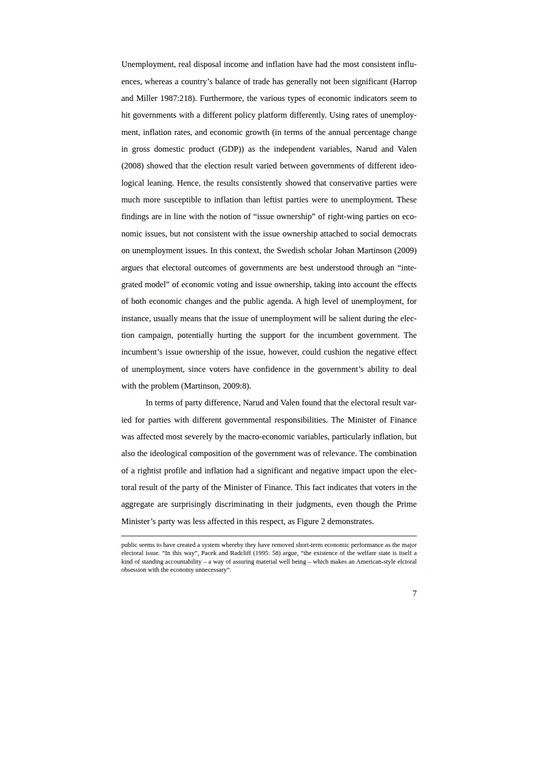Unemployment, real disposal income and inflation have had the most consistent influences, whereas a country’s balance of trade has generally not been significant (Harrop and Miller 1987:218). Furthermore, the various types of economic indicators seem to hit governments with a different policy platform differently. Using rates of unemployment, inflation rates, and economic growth (in terms of the annual percentage change in gross domestic product (GDP)) as the independent variables, Narud and Valen (2008) showed that the election result varied between governments of different ideological leaning. Hence, the results consistently showed that conservative parties were much more susceptible to inflation than leftist parties were to unemployment. These findings are in line with the notion of “issue ownership” of right-wing parties on economic issues, but not consistent with the issue ownership attached to social democrats on unemployment issues. In this context, the Swedish scholar Johan Martinson (2009) argues that electoral outcomes of governments are best understood through an “integrated model” of economic voting and issue ownership, taking into account the effects of both economic changes and the public agenda. A high level of unemployment, for instance, usually means that the issue of unemployment will be salient during the election campaign, potentially hurting the support for the incumbent government. The incumbent’s issue ownership of the issue, however, could cushion the negative effect of unemployment, since voters have confidence in the government’s ability to deal with the problem (Martinson, 2009:8).
In terms of party difference, Narud and Valen found that the electoral result varied for parties with different governmental responsibilities. The Minister of Finance was affected most severely by the macro-economic variables, particularly inflation, but also the ideological composition of the government was of relevance. The combination of a rightist profile and inflation had a significant and negative impact upon the electoral result of the party of the Minister of Finance. This fact indicates that voters in the aggregate are surprisingly discriminating in their judgments, even though the Prime Minister’s party was less affected in this respect, as Figure 2 demonstrates.
public seems to have created a system whereby they have removed short-term economic performance as the major electoral issue. “In this way”, Pacek and Radcliff (1995: 58) argue, “the existence of the welfare state is itself a kind of standing accountability – a way of assuring material well being – which makes an American-style elctoral obsession with the economy unnecessary”.
7